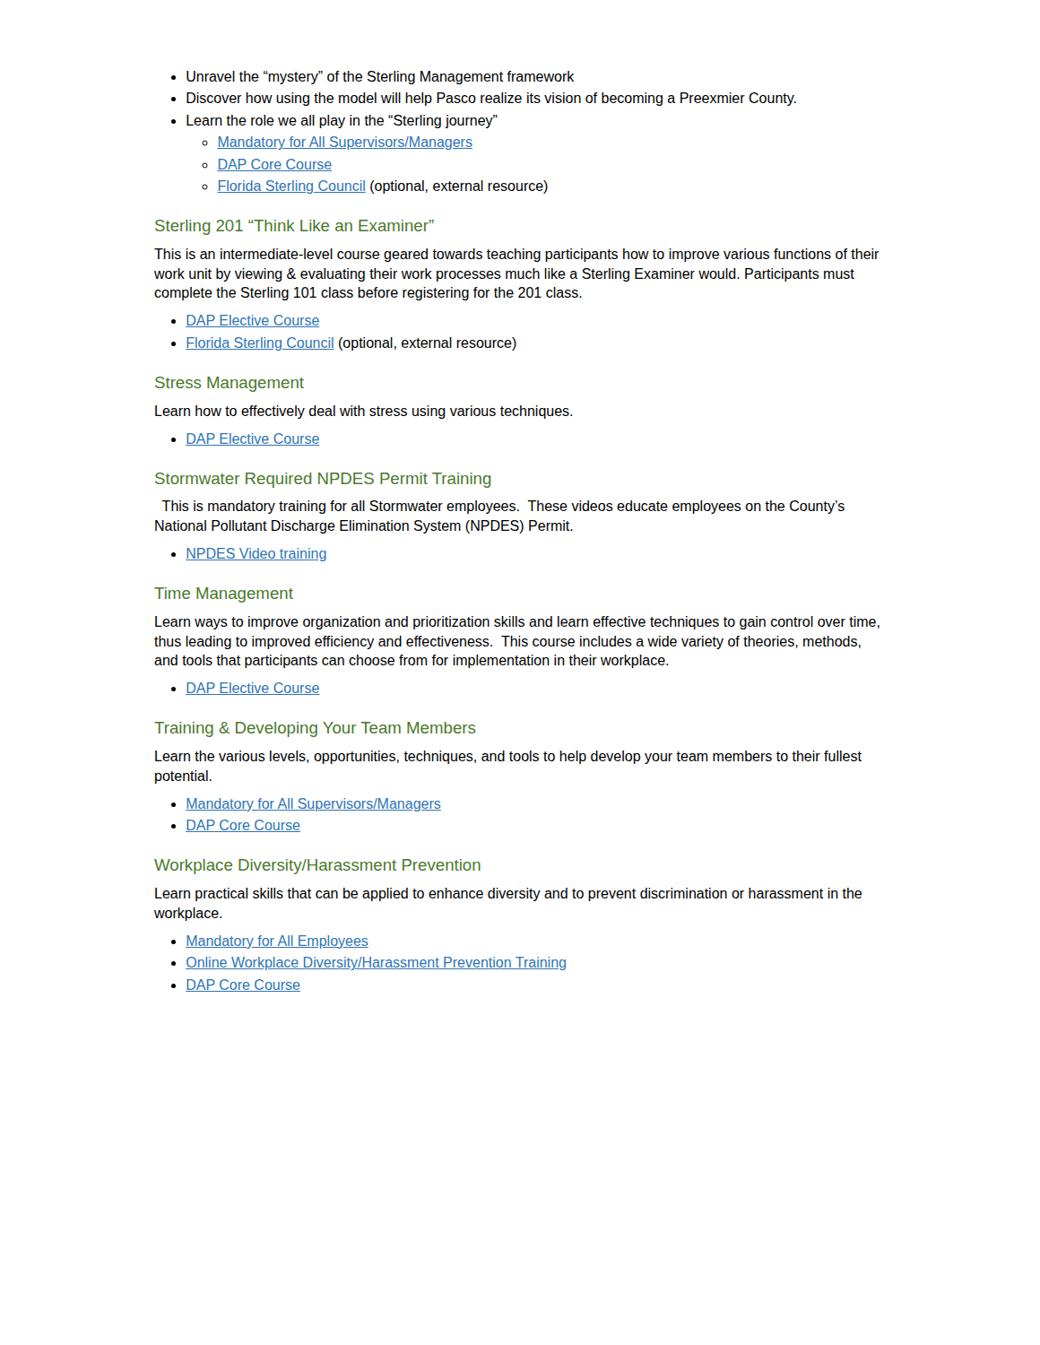Unravel the “mystery” of the Sterling Management framework
Discover how using the model will help Pasco realize its vision of becoming a Preexmier County.
Learn the role we all play in the “Sterling journey”
Mandatory for All Supervisors/Managers
DAP Core Course
Florida Sterling Council (optional, external resource)
Sterling 201 “Think Like an Examiner”
This is an intermediate-level course geared towards teaching participants how to improve various functions of their work unit by viewing & evaluating their work processes much like a Sterling Examiner would. Participants must complete the Sterling 101 class before registering for the 201 class.
DAP Elective Course
Florida Sterling Council (optional, external resource)
Stress Management
Learn how to effectively deal with stress using various techniques.
DAP Elective Course
Stormwater Required NPDES Permit Training
This is mandatory training for all Stormwater employees. These videos educate employees on the County’s National Pollutant Discharge Elimination System (NPDES) Permit.
NPDES Video training
Time Management
Learn ways to improve organization and prioritization skills and learn effective techniques to gain control over time, thus leading to improved efficiency and effectiveness. This course includes a wide variety of theories, methods, and tools that participants can choose from for implementation in their workplace.
DAP Elective Course
Training & Developing Your Team Members
Learn the various levels, opportunities, techniques, and tools to help develop your team members to their fullest potential.
Mandatory for All Supervisors/Managers
DAP Core Course
Workplace Diversity/Harassment Prevention
Learn practical skills that can be applied to enhance diversity and to prevent discrimination or harassment in the workplace.
Mandatory for All Employees
Online Workplace Diversity/Harassment Prevention Training
DAP Core Course